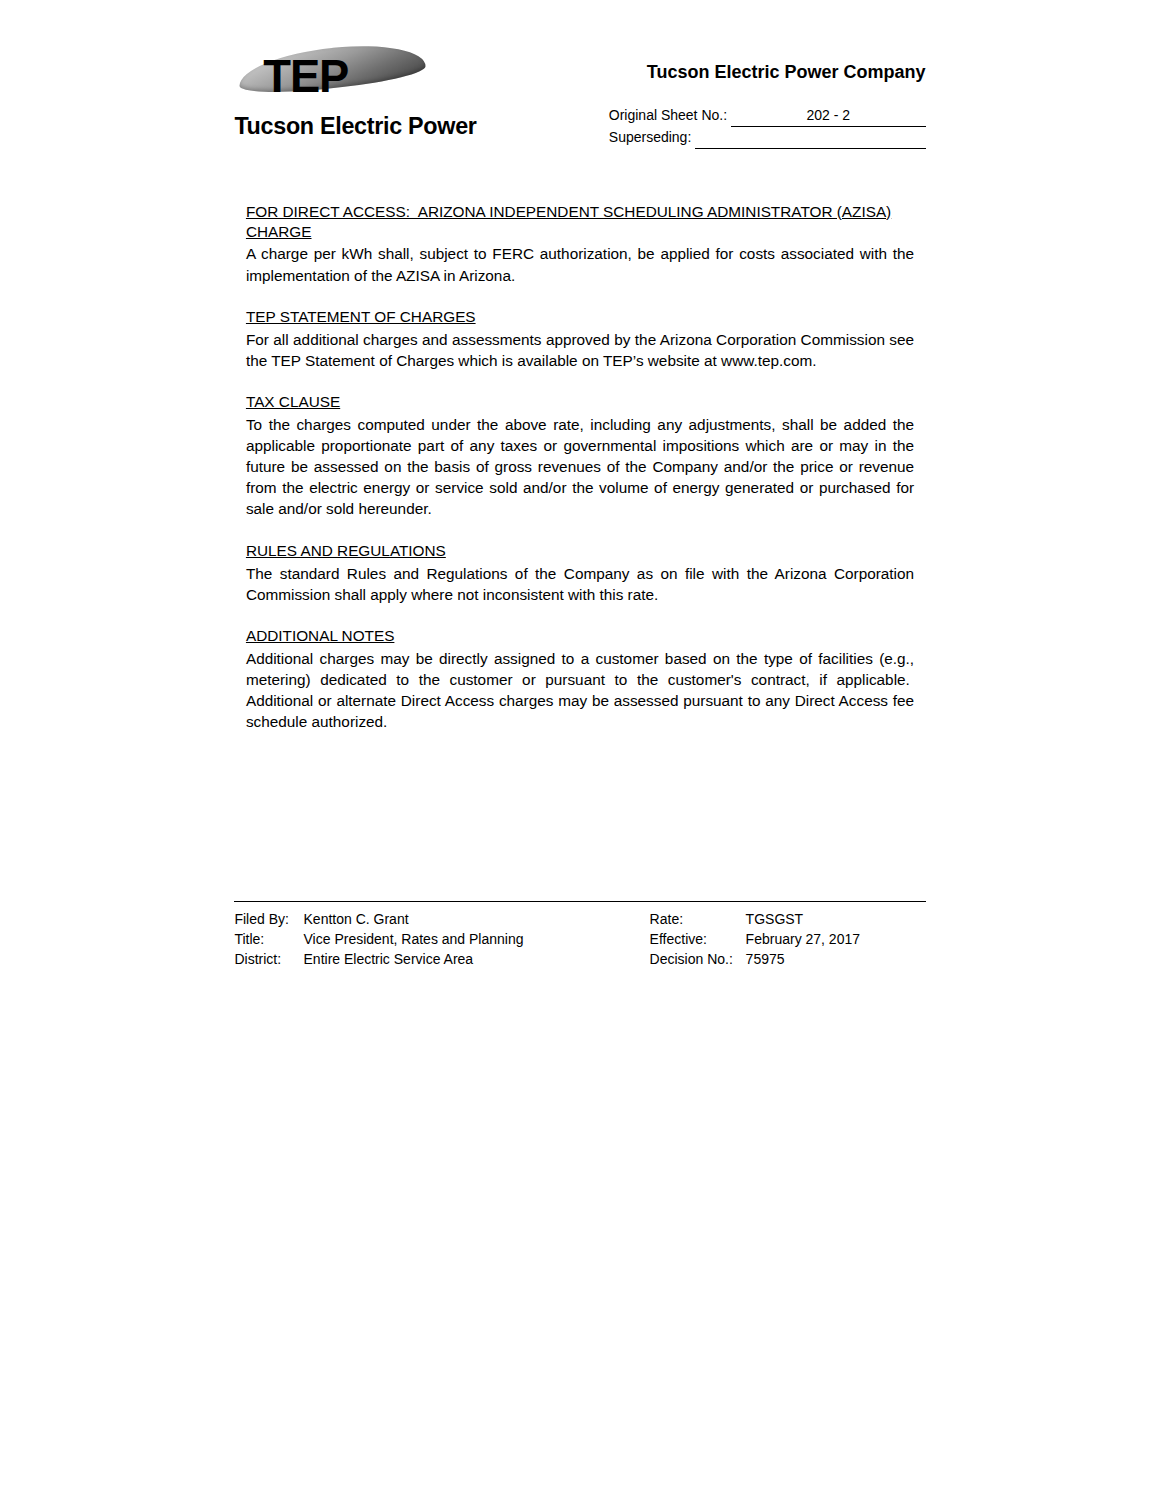TEP
Tucson Electric Power
Tucson Electric Power Company
Original Sheet No.: 202 - 2
Superseding:
FOR DIRECT ACCESS: ARIZONA INDEPENDENT SCHEDULING ADMINISTRATOR (AZISA) CHARGE
A charge per kWh shall, subject to FERC authorization, be applied for costs associated with the implementation of the AZISA in Arizona.
TEP STATEMENT OF CHARGES
For all additional charges and assessments approved by the Arizona Corporation Commission see the TEP Statement of Charges which is available on TEP’s website at www.tep.com.
TAX CLAUSE
To the charges computed under the above rate, including any adjustments, shall be added the applicable proportionate part of any taxes or governmental impositions which are or may in the future be assessed on the basis of gross revenues of the Company and/or the price or revenue from the electric energy or service sold and/or the volume of energy generated or purchased for sale and/or sold hereunder.
RULES AND REGULATIONS
The standard Rules and Regulations of the Company as on file with the Arizona Corporation Commission shall apply where not inconsistent with this rate.
ADDITIONAL NOTES
Additional charges may be directly assigned to a customer based on the type of facilities (e.g., metering) dedicated to the customer or pursuant to the customer's contract, if applicable. Additional or alternate Direct Access charges may be assessed pursuant to any Direct Access fee schedule authorized.
| Filed By: | Kentton C. Grant | Rate: | TGSGST |
| Title: | Vice President, Rates and Planning | Effective: | February 27, 2017 |
| District: | Entire Electric Service Area | Decision No.: | 75975 |